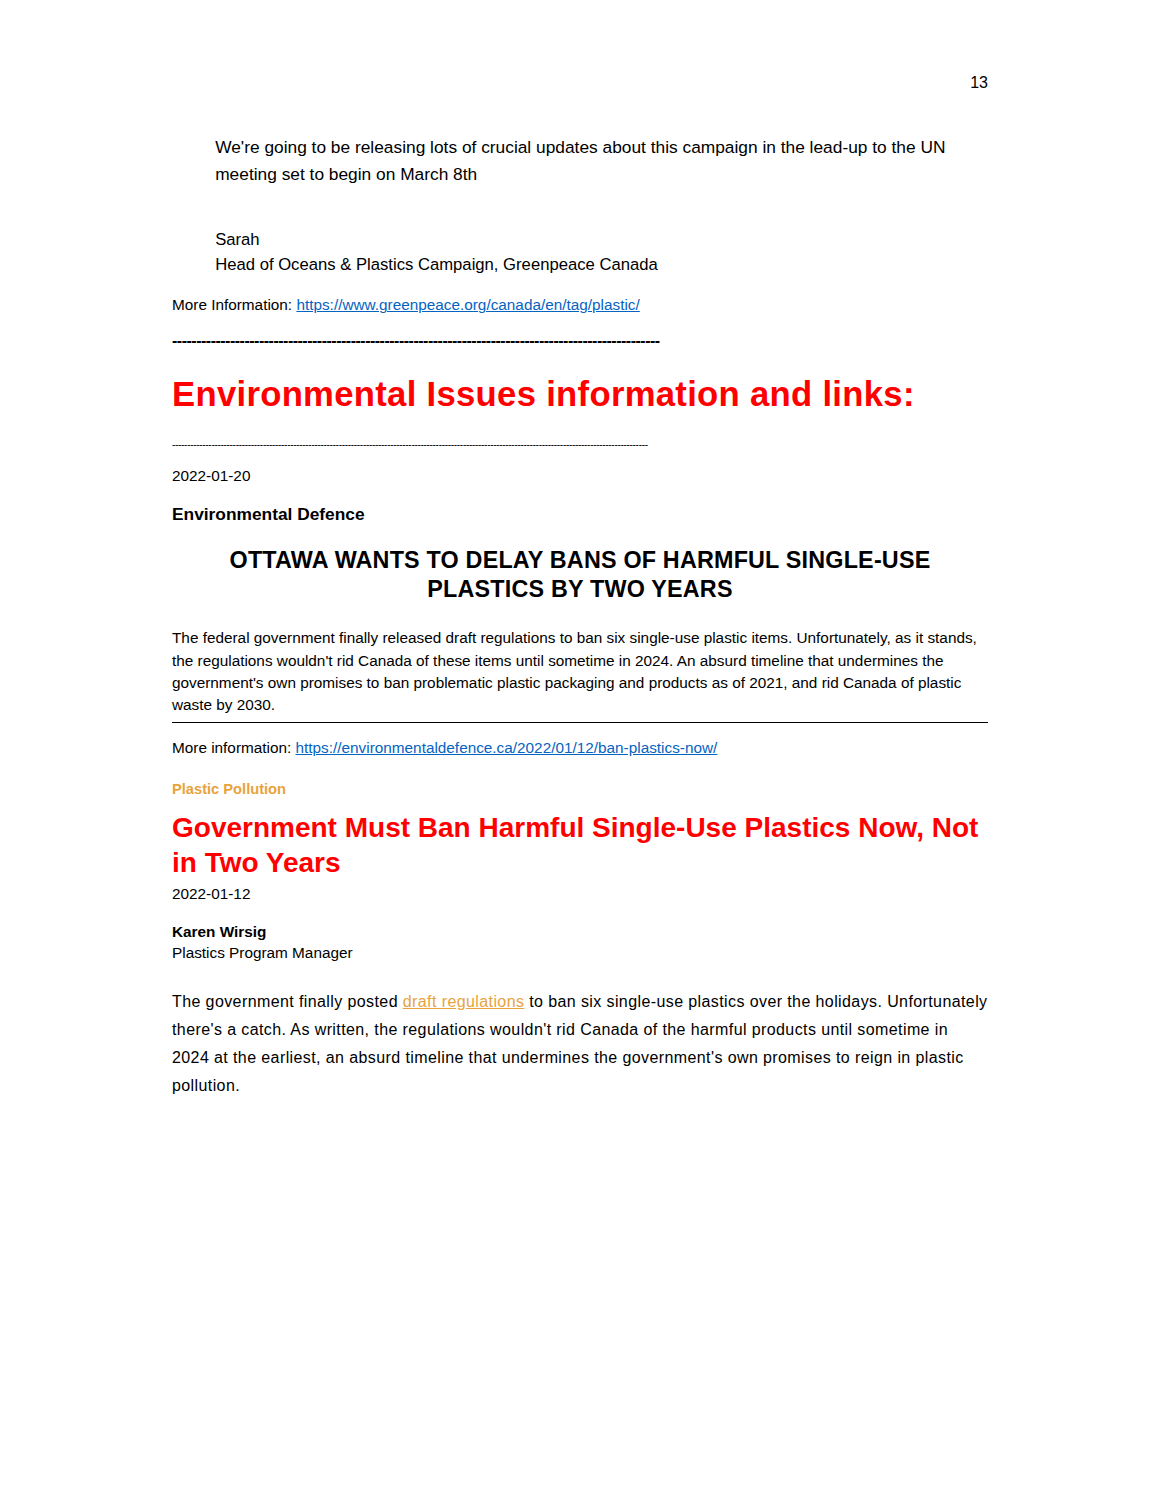13
We're going to be releasing lots of crucial updates about this campaign in the lead-up to the UN meeting set to begin on March 8th
Sarah
Head of Oceans & Plastics Campaign, Greenpeace Canada
More Information: https://www.greenpeace.org/canada/en/tag/plastic/
-----------------------------------------------------------------------------------------------------
Environmental Issues information and links:
-------------------------------------------------------------------------------------------------------------------------------------------------------------
2022-01-20
Environmental Defence
OTTAWA WANTS TO DELAY BANS OF HARMFUL SINGLE-USE PLASTICS BY TWO YEARS
The federal government finally released draft regulations to ban six single-use plastic items. Unfortunately, as it stands, the regulations wouldn't rid Canada of these items until sometime in 2024. An absurd timeline that undermines the government's own promises to ban problematic plastic packaging and products as of 2021, and rid Canada of plastic waste by 2030.
More information: https://environmentaldefence.ca/2022/01/12/ban-plastics-now/
Plastic Pollution
Government Must Ban Harmful Single-Use Plastics Now, Not in Two Years
2022-01-12
Karen Wirsig
Plastics Program Manager
The government finally posted draft regulations to ban six single-use plastics over the holidays. Unfortunately there's a catch. As written, the regulations wouldn't rid Canada of the harmful products until sometime in 2024 at the earliest, an absurd timeline that undermines the government's own promises to reign in plastic pollution.